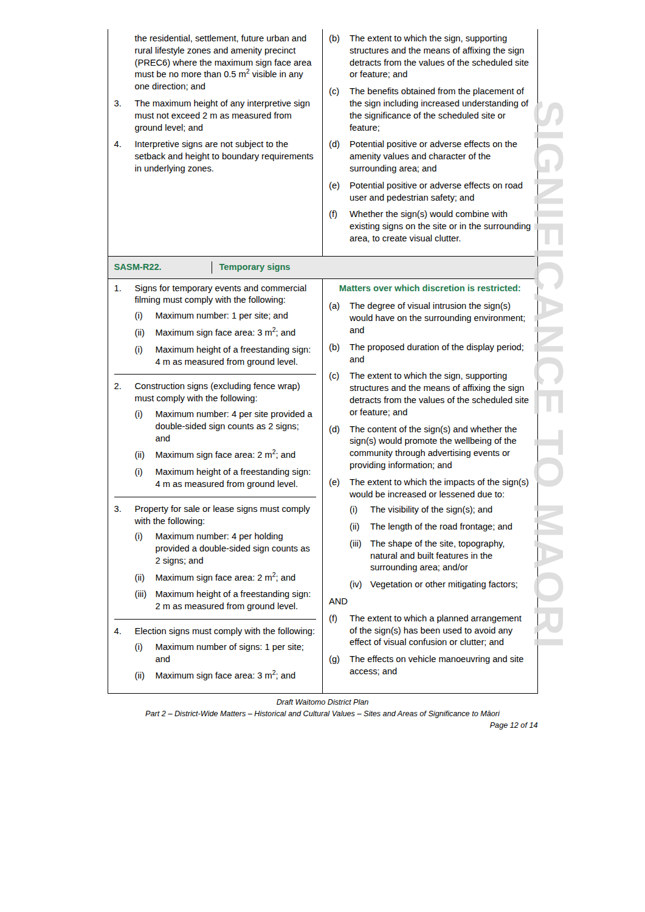SIGNIFICANCE TO MAORI
| the residential, settlement, future urban and rural lifestyle zones and amenity precinct (PREC6) where the maximum sign face area must be no more than 0.5 m 2 visible in any one direction; and 3. The maximum height of any interpretive sign must not exceed 2 m as measured from ground level; and 4. Interpretive signs are not subject to the setback and height to boundary requirements in underlying zones. | (b) The extent to which the sign, supporting structures and the means of affixing the sign detracts from the values of the scheduled site or feature; and (c) The benefits obtained from the placement of the sign including increased understanding of the significance of the scheduled site or feature; (d) Potential positive or adverse effects on the amenity values and character of the surrounding area; and (e) Potential positive or adverse effects on road user and pedestrian safety; and (f) Whether the sign(s) would combine with existing signs on the site or in the surrounding area, to create visual clutter. |
| / SASM-R22. / Temporary signs / |
| 1. Signs for temporary events and commercial filming must comply with the following: (i) Maximum number: 1 per site; and (ii) Maximum sign face area: 3 m 2 ; and (i) Maximum height of a freestanding sign: 4 m as measured from ground level. 2. Construction signs (excluding fence wrap) must comply with the following: (i) Maximum number: 4 per site provided a double-sided sign counts as 2 signs; and (ii) Maximum sign face area: 2 m 2 ; and (i) Maximum height of a freestanding sign: 4 m as measured from ground level. 3. Property for sale or lease signs must comply with the following: (i) Maximum number: 4 per holding provided a double-sided sign counts as 2 signs; and (ii) Maximum sign face area: 2 m 2 ; and (iii) Maximum height of a freestanding sign: 2 m as measured from ground level. 4. Election signs must comply with the following: (i) Maximum number of signs: 1 per site; and (ii) Maximum sign face area: 3 m 2 ; and | Matters over which discretion is restricted: (a) The degree of visual intrusion the sign(s) would have on the surrounding environment; and (b) The proposed duration of the display period; and (c) The extent to which the sign, supporting structures and the means of affixing the sign detracts from the values of the scheduled site or feature; and (d) The content of the sign(s) and whether the sign(s) would promote the wellbeing of the community through advertising events or providing information; and (e) The extent to which the impacts of the sign(s) would be increased or lessened due to: (i) The visibility of the sign(s); and (ii) The length of the road frontage; and (iii) The shape of the site, topography, natural and built features in the surrounding area; and/or (iv) Vegetation or other mitigating factors; AND (f) The extent to which a planned arrangement of the sign(s) has been used to avoid any effect of visual confusion or clutter; and (g) The effects on vehicle manoeuvring and site access; and |
Draft Waitomo District Plan
Part 2 – District-Wide Matters – Historical and Cultural Values – Sites and Areas of Significance to Māori
Page 12 of 14